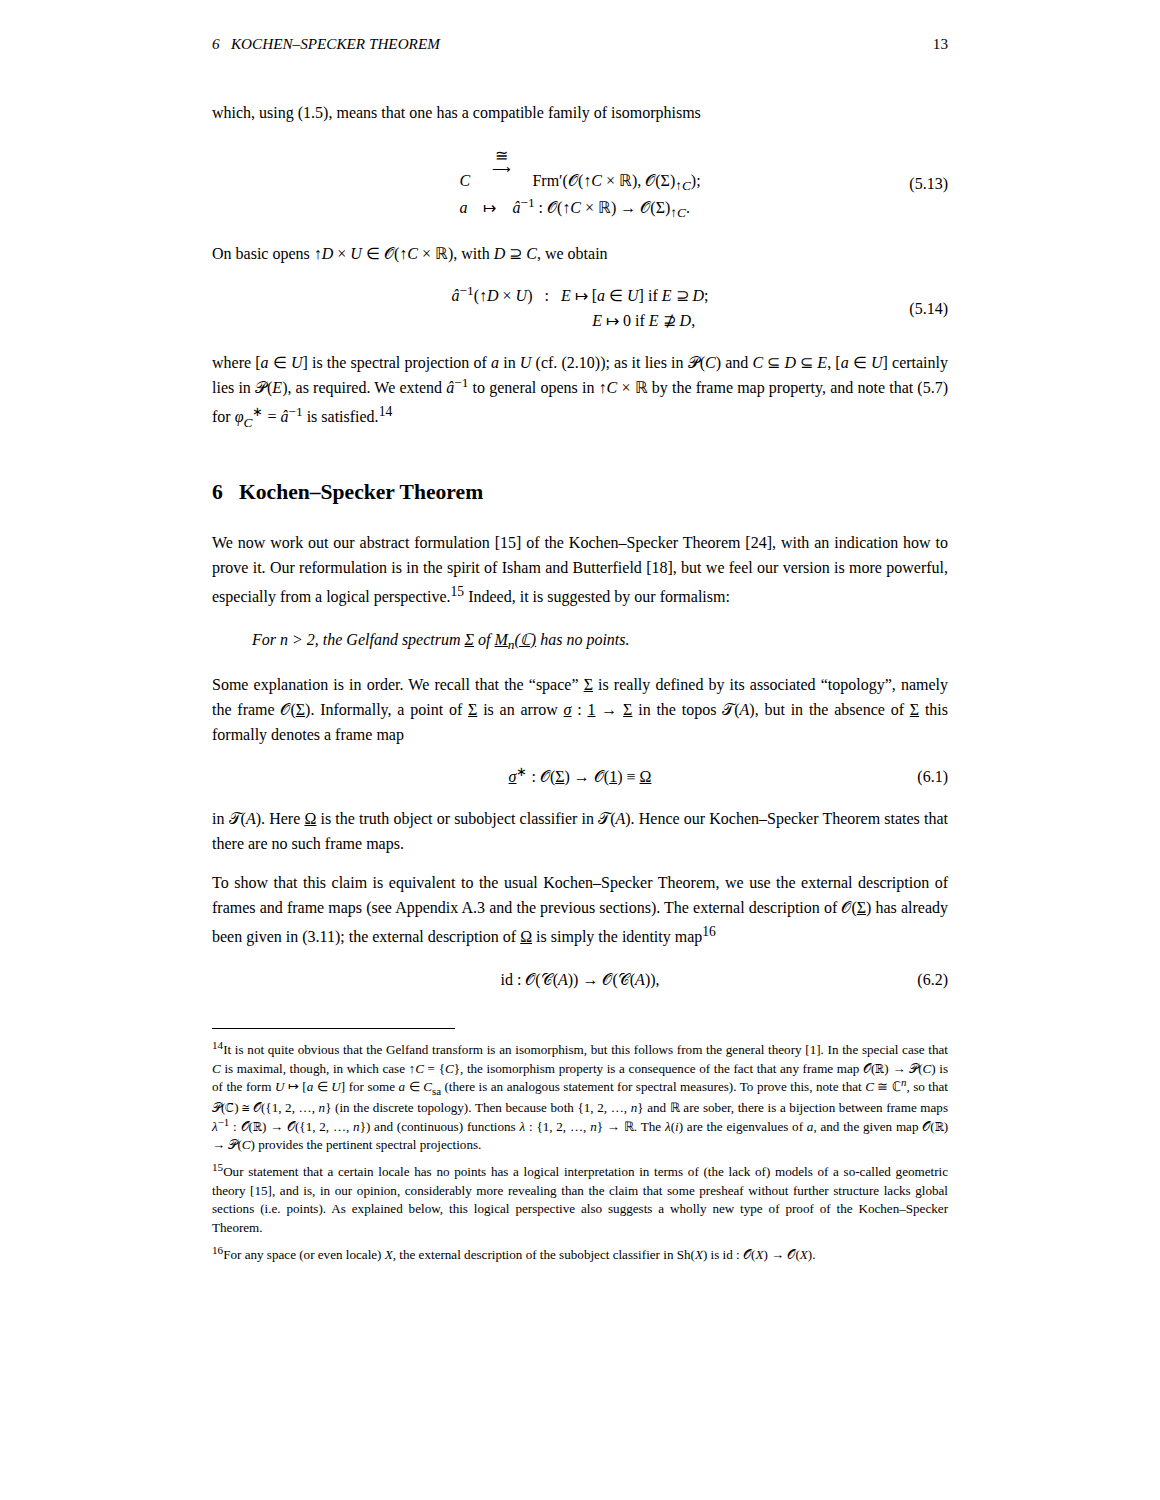6 KOCHEN–SPECKER THEOREM 13
which, using (1.5), means that one has a compatible family of isomorphisms
C ≅
⟶ Frm′(𝒪(↑C × ℝ), 𝒪(Σ)↑C); a ↦ â−1 : 𝒪(↑C × ℝ) → 𝒪(Σ)↑C. (5.13)
On basic opens ↑D × U ∈ 𝒪(↑C × ℝ), with D ⊇ C, we obtain
â−1(↑D × U) : E ↦ [a ∈ U] if E ⊇ D; E ↦ 0 if E ⊉ D, (5.14)
where [a ∈ U] is the spectral projection of a in U (cf. (2.10)); as it lies in 𝒫(C) and C ⊆ D ⊆ E, [a ∈ U] certainly lies in 𝒫(E), as required. We extend â−1 to general opens in ↑C × ℝ by the frame map property, and note that (5.7) for φC∗ = â−1 is satisfied.14
6 Kochen–Specker Theorem
We now work out our abstract formulation [15] of the Kochen–Specker Theorem [24], with an indication how to prove it. Our reformulation is in the spirit of Isham and Butterfield [18], but we feel our version is more powerful, especially from a logical perspective.15 Indeed, it is suggested by our formalism:
For n > 2, the Gelfand spectrum Σ of Mn(ℂ) has no points.
Some explanation is in order. We recall that the “space” Σ is really defined by its associated “topology”, namely the frame 𝒪(Σ). Informally, a point of Σ is an arrow σ : 1 → Σ in the topos 𝒯(A), but in the absence of Σ this formally denotes a frame map
σ∗ : 𝒪(Σ) → 𝒪(1) ≡ Ω (6.1)
in 𝒯(A). Here Ω is the truth object or subobject classifier in 𝒯(A). Hence our Kochen–Specker Theorem states that there are no such frame maps.
To show that this claim is equivalent to the usual Kochen–Specker Theorem, we use the external description of frames and frame maps (see Appendix A.3 and the previous sections). The external description of 𝒪(Σ) has already been given in (3.11); the external description of Ω is simply the identity map16
id : 𝒪(𝒞(A)) → 𝒪(𝒞(A)), (6.2)
14 It is not quite obvious that the Gelfand transform is an isomorphism, but this follows from the general theory [1]. In the special case that C is maximal, though, in which case ↑C = {C}, the isomorphism property is a consequence of the fact that any frame map 𝒪(ℝ) → 𝒫(C) is of the form U ↦ [a ∈ U] for some a ∈ Csa (there is an analogous statement for spectral measures). To prove this, note that C ≅ ℂn, so that 𝒫(ℂ) ≅ 𝒪({1, 2, …, n} (in the discrete topology). Then because both {1, 2, …, n} and ℝ are sober, there is a bijection between frame maps λ−1 : 𝒪(ℝ) → 𝒪({1, 2, …, n}) and (continuous) functions λ : {1, 2, …, n} → ℝ. The λ(i) are the eigenvalues of a, and the given map 𝒪(ℝ) → 𝒫(C) provides the pertinent spectral projections.
15 Our statement that a certain locale has no points has a logical interpretation in terms of (the lack of) models of a so-called geometric theory [15], and is, in our opinion, considerably more revealing than the claim that some presheaf without further structure lacks global sections (i.e. points). As explained below, this logical perspective also suggests a wholly new type of proof of the Kochen–Specker Theorem.
16 For any space (or even locale) X, the external description of the subobject classifier in Sh(X) is id : 𝒪(X) → 𝒪(X).